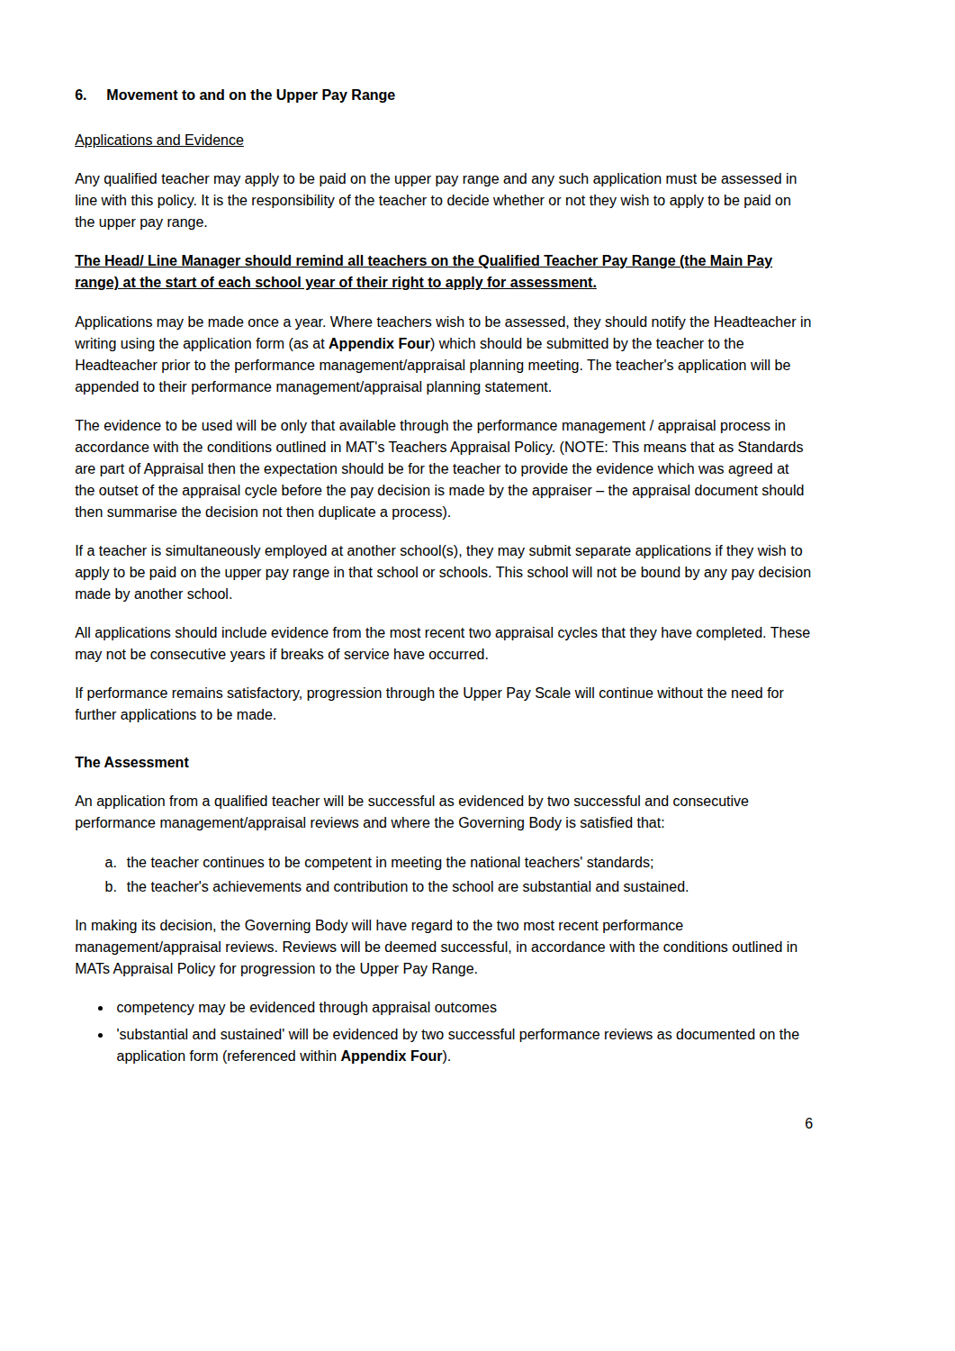6. Movement to and on the Upper Pay Range
Applications and Evidence
Any qualified teacher may apply to be paid on the upper pay range and any such application must be assessed in line with this policy. It is the responsibility of the teacher to decide whether or not they wish to apply to be paid on the upper pay range.
The Head/ Line Manager should remind all teachers on the Qualified Teacher Pay Range (the Main Pay range) at the start of each school year of their right to apply for assessment.
Applications may be made once a year. Where teachers wish to be assessed, they should notify the Headteacher in writing using the application form (as at Appendix Four) which should be submitted by the teacher to the Headteacher prior to the performance management/appraisal planning meeting. The teacher's application will be appended to their performance management/appraisal planning statement.
The evidence to be used will be only that available through the performance management / appraisal process in accordance with the conditions outlined in MAT's Teachers Appraisal Policy. (NOTE: This means that as Standards are part of Appraisal then the expectation should be for the teacher to provide the evidence which was agreed at the outset of the appraisal cycle before the pay decision is made by the appraiser – the appraisal document should then summarise the decision not then duplicate a process).
If a teacher is simultaneously employed at another school(s), they may submit separate applications if they wish to apply to be paid on the upper pay range in that school or schools. This school will not be bound by any pay decision made by another school.
All applications should include evidence from the most recent two appraisal cycles that they have completed. These may not be consecutive years if breaks of service have occurred.
If performance remains satisfactory, progression through the Upper Pay Scale will continue without the need for further applications to be made.
The Assessment
An application from a qualified teacher will be successful as evidenced by two successful and consecutive performance management/appraisal reviews and where the Governing Body is satisfied that:
the teacher continues to be competent in meeting the national teachers' standards;
the teacher's achievements and contribution to the school are substantial and sustained.
In making its decision, the Governing Body will have regard to the two most recent performance management/appraisal reviews. Reviews will be deemed successful, in accordance with the conditions outlined in MATs Appraisal Policy for progression to the Upper Pay Range.
competency may be evidenced through appraisal outcomes
'substantial and sustained' will be evidenced by two successful performance reviews as documented on the application form (referenced within Appendix Four).
6